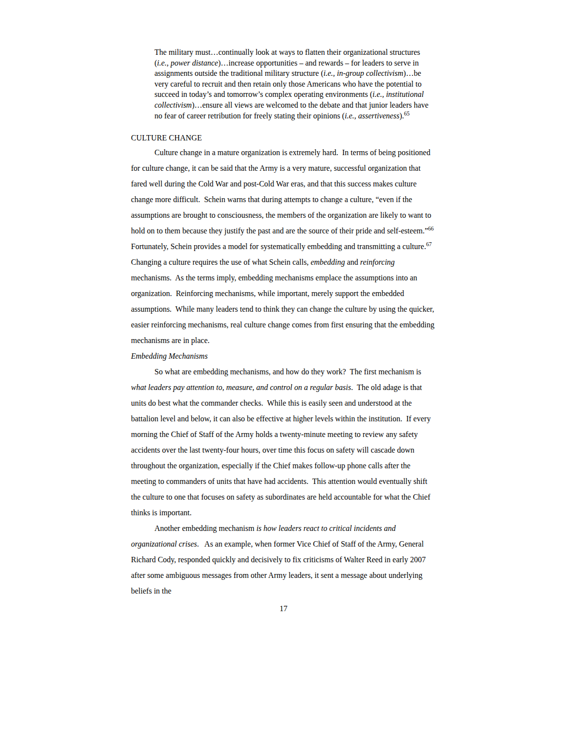The military must…continually look at ways to flatten their organizational structures (i.e., power distance)…increase opportunities – and rewards – for leaders to serve in assignments outside the traditional military structure (i.e., in-group collectivism)…be very careful to recruit and then retain only those Americans who have the potential to succeed in today’s and tomorrow’s complex operating environments (i.e., institutional collectivism)…ensure all views are welcomed to the debate and that junior leaders have no fear of career retribution for freely stating their opinions (i.e., assertiveness).65
Culture Change
Culture change in a mature organization is extremely hard. In terms of being positioned for culture change, it can be said that the Army is a very mature, successful organization that fared well during the Cold War and post-Cold War eras, and that this success makes culture change more difficult. Schein warns that during attempts to change a culture, “even if the assumptions are brought to consciousness, the members of the organization are likely to want to hold on to them because they justify the past and are the source of their pride and self-esteem.”66 Fortunately, Schein provides a model for systematically embedding and transmitting a culture.67 Changing a culture requires the use of what Schein calls, embedding and reinforcing mechanisms. As the terms imply, embedding mechanisms emplace the assumptions into an organization. Reinforcing mechanisms, while important, merely support the embedded assumptions. While many leaders tend to think they can change the culture by using the quicker, easier reinforcing mechanisms, real culture change comes from first ensuring that the embedding mechanisms are in place.
Embedding Mechanisms
So what are embedding mechanisms, and how do they work? The first mechanism is what leaders pay attention to, measure, and control on a regular basis. The old adage is that units do best what the commander checks. While this is easily seen and understood at the battalion level and below, it can also be effective at higher levels within the institution. If every morning the Chief of Staff of the Army holds a twenty-minute meeting to review any safety accidents over the last twenty-four hours, over time this focus on safety will cascade down throughout the organization, especially if the Chief makes follow-up phone calls after the meeting to commanders of units that have had accidents. This attention would eventually shift the culture to one that focuses on safety as subordinates are held accountable for what the Chief thinks is important.
Another embedding mechanism is how leaders react to critical incidents and organizational crises. As an example, when former Vice Chief of Staff of the Army, General Richard Cody, responded quickly and decisively to fix criticisms of Walter Reed in early 2007 after some ambiguous messages from other Army leaders, it sent a message about underlying beliefs in the
17